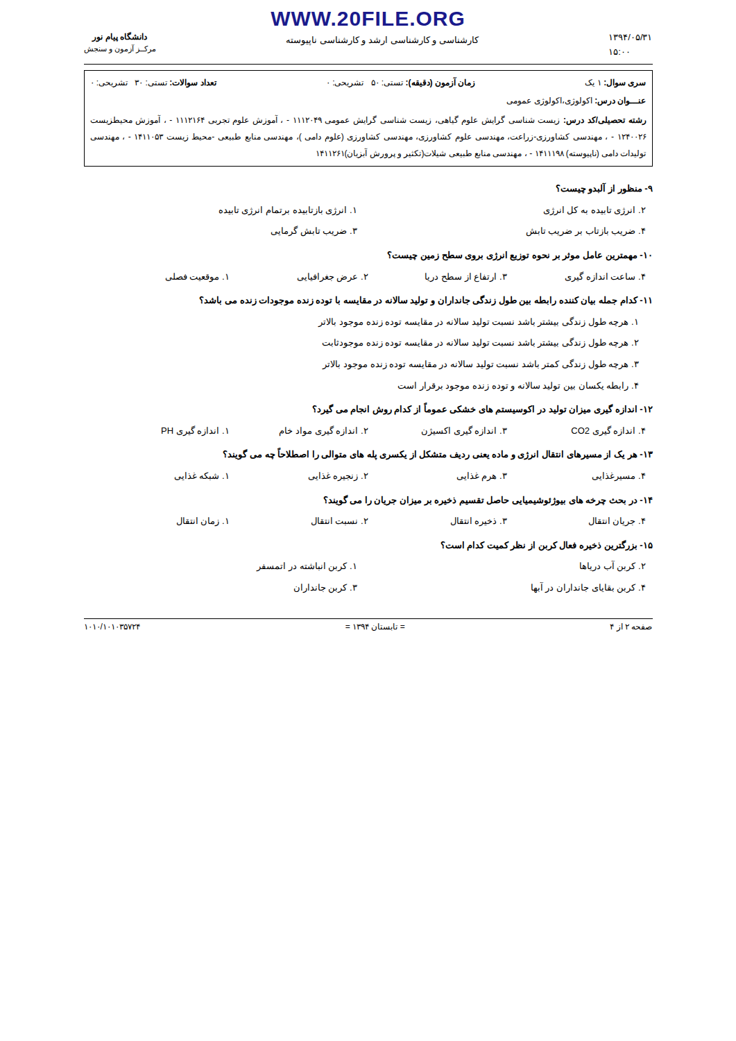WWW.20FILE.ORG
۱۳۹۴/۰۵/۳۱
۱۵:۰۰
کارشناسی و کارشناسی ارشد و کارشناسی ناپیوسته
دانشگاه پیام نور
مرکــز آزمون و سنجش
سری سوال: ۱ یک
زمان آزمون (دقیقه): تستی: ۵۰ تشریحی: ۰
تعداد سوالات: تستی: ۳۰ تشریحی: ۰
عنـــوان درس: اکولوژی،اکولوژی عمومی
رشته تحصیلی/کد درس: زیست شناسی گرایش علوم گیاهی، زیست شناسی گرایش عمومی ۱۱۱۲۰۴۹ - ، آموزش علوم تجربی ۱۱۱۲۱۶۴ - ، آموزش محیطزیست ۱۲۴۰۰۲۶ - ، مهندسی کشاورزی-زراعت، مهندسی علوم کشاورزی، مهندسی کشاورزی (علوم دامی )، مهندسی منابع طبیعی -محیط زیست ۱۴۱۱۰۵۳ - ، مهندسی تولیدات دامی (ناپیوسته) ۱۴۱۱۱۹۸ - ، مهندسی منابع طبیعی شیلات(تکثیر و پرورش آبزیان)۱۴۱۱۲۶۱
۹- منظور از آلبدو چیست؟
۲. انرژی تابیده به کل انرژی
۱. انرژی بازتابیده برتمام انرژی تابیده
۴. ضریب بازتاب بر ضریب تابش
۳. ضریب تابش گرمایی
۱۰- مهمترین عامل موثر بر نحوه توزیع انرژی بروی سطح زمین چیست؟
۴. ساعت اندازه گیری
۳. ارتفاع از سطح دریا
۲. عرض جغرافیایی
۱. موقعیت فصلی
۱۱- کدام جمله بیان کننده رابطه بین طول زندگی جانداران و تولید سالانه در مقایسه با توده زنده موجودات زنده می باشد؟
۱. هرچه طول زندگی بیشتر باشد نسبت تولید سالانه در مقایسه توده زنده موجود بالاتر
۲. هرچه طول زندگی بیشتر باشد نسبت تولید سالانه در مقایسه توده زنده موجودثابت
۳. هرچه طول زندگی کمتر باشد نسبت تولید سالانه در مقایسه توده زنده موجود بالاتر
۴. رابطه یکسان بین تولید سالانه و توده زنده موجود برقرار است
۱۲- اندازه گیری میزان تولید در اکوسیستم های خشکی عموماً از کدام روش انجام می گیرد؟
۴. اندازه گیری CO2
۳. اندازه گیری اکسیژن
۲. اندازه گیری مواد خام
۱. اندازه گیری PH
۱۳- هر یک از مسیرهای انتقال انرژی و ماده یعنی ردیف متشکل از یکسری پله های متوالی را اصطلاحاً چه می گویند؟
۴. مسیرغذایی
۳. هرم غذایی
۲. زنجیره غذایی
۱. شبکه غذایی
۱۴- در بحث چرخه های بیوژئوشیمیایی حاصل تقسیم ذخیره بر میزان جریان را می گویند؟
۴. جریان انتقال
۳. ذخیره انتقال
۲. نسبت انتقال
۱. زمان انتقال
۱۵- بزرگترین ذخیره فعال کربن از نظر کمیت کدام است؟
۲. کربن آب دریاها
۱. کربن انباشته در اتمسفر
۴. کربن بقایای جانداران در آبها
۳. کربن جانداران
صفحه ۲ از ۴
= تابستان ۱۳۹۴ =
۱۰۱۰/۱۰۱۰۳۵۷۲۴